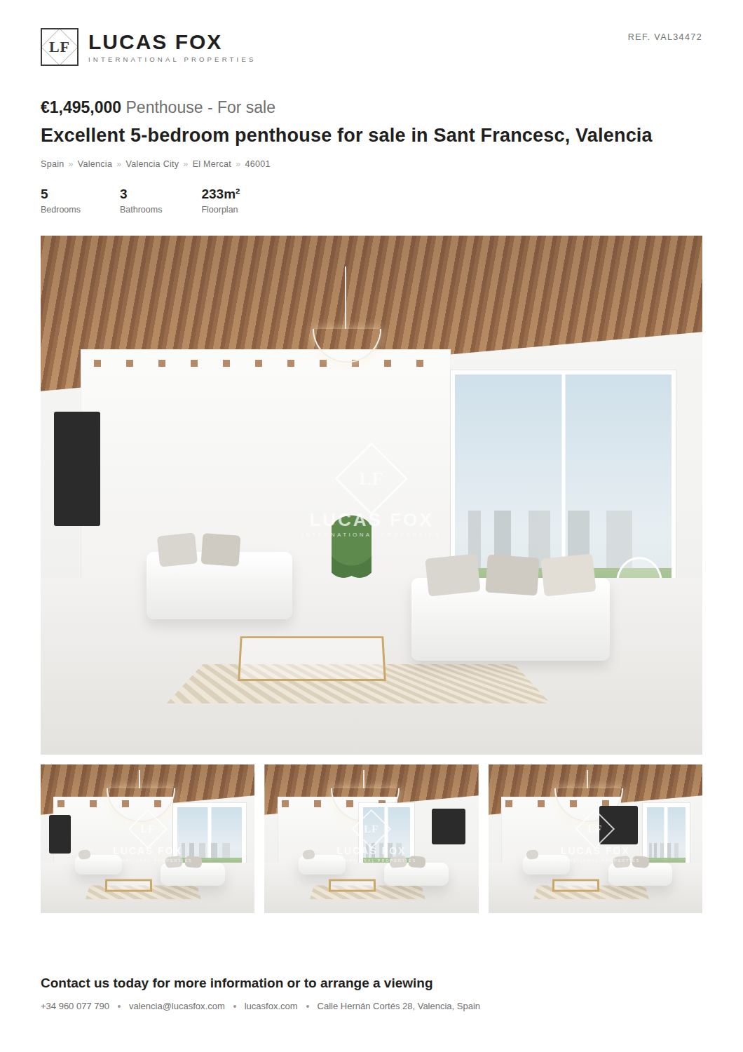LF
LUCAS FOX
International Properties
REF. VAL34472
€1,495,000 Penthouse - For sale
Excellent 5-bedroom penthouse for sale in Sant Francesc, Valencia
Spain»Valencia»Valencia City»El Mercat»46001
5
Bedrooms
3
Bathrooms
233m²
Floorplan
LUCAS FOX
International Properties
LUCAS FOX
International Properties
LUCAS FOX
International Properties
LUCAS FOX
International Properties
Contact us today for more information or to arrange a viewing
+34 960 077 790 valencia@lucasfox.com lucasfox.com Calle Hernán Cortés 28, Valencia, Spain